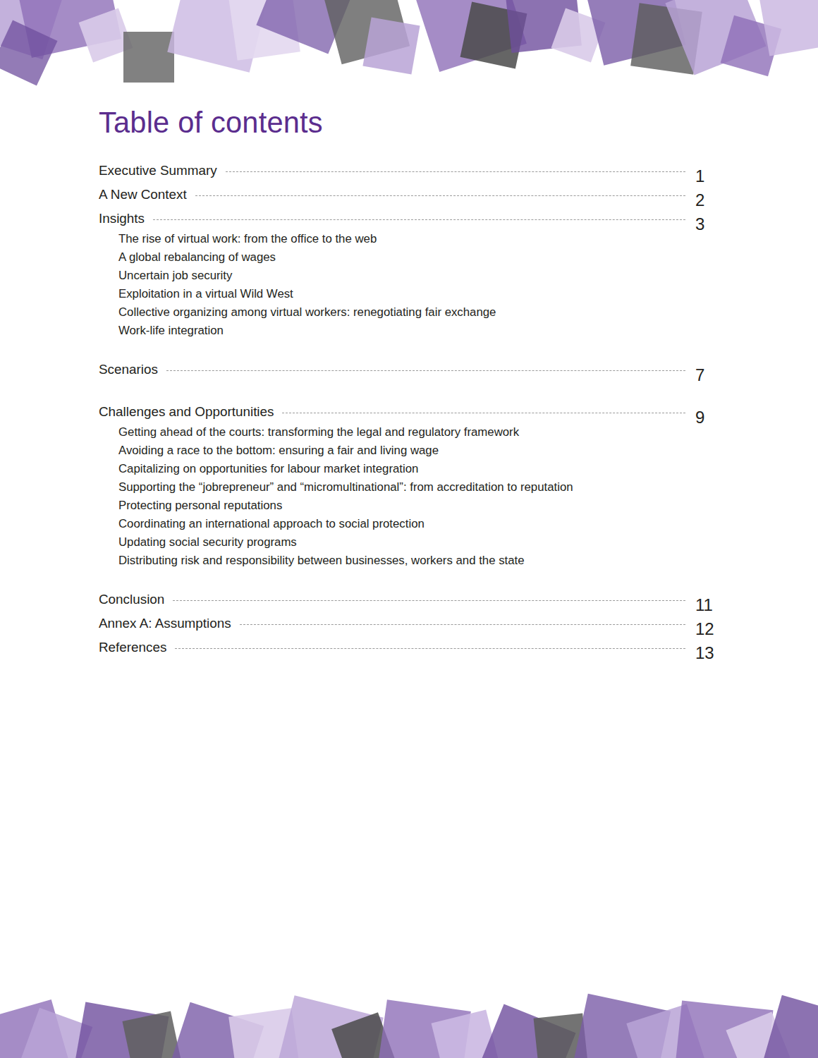Table of contents
Executive Summary 1
A New Context 2
Insights 3
The rise of virtual work: from the office to the web
A global rebalancing of wages
Uncertain job security
Exploitation in a virtual Wild West
Collective organizing among virtual workers: renegotiating fair exchange
Work-life integration
Scenarios 7
Challenges and Opportunities 9
Getting ahead of the courts: transforming the legal and regulatory framework
Avoiding a race to the bottom: ensuring a fair and living wage
Capitalizing on opportunities for labour market integration
Supporting the “jobrepreneur” and “micromultinational”: from accreditation to reputation
Protecting personal reputations
Coordinating an international approach to social protection
Updating social security programs
Distributing risk and responsibility between businesses, workers and the state
Conclusion 11
Annex A: Assumptions 12
References 13